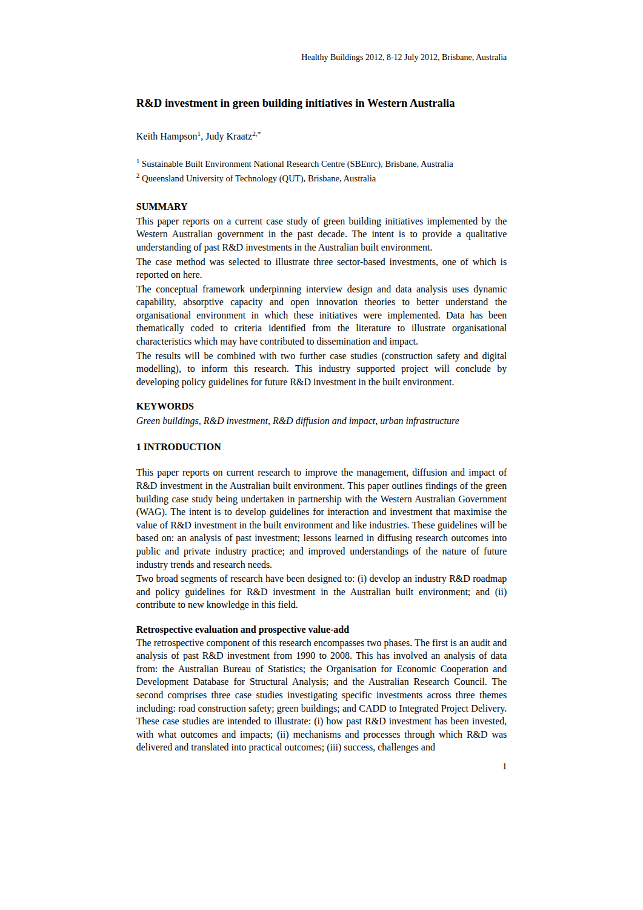Healthy Buildings 2012, 8-12 July 2012, Brisbane, Australia
R&D investment in green building initiatives in Western Australia
Keith Hampson1, Judy Kraatz2,*
1 Sustainable Built Environment National Research Centre (SBEnrc), Brisbane, Australia
2 Queensland University of Technology (QUT), Brisbane, Australia
Summary
This paper reports on a current case study of green building initiatives implemented by the Western Australian government in the past decade. The intent is to provide a qualitative understanding of past R&D investments in the Australian built environment.
The case method was selected to illustrate three sector-based investments, one of which is reported on here.
The conceptual framework underpinning interview design and data analysis uses dynamic capability, absorptive capacity and open innovation theories to better understand the organisational environment in which these initiatives were implemented. Data has been thematically coded to criteria identified from the literature to illustrate organisational characteristics which may have contributed to dissemination and impact.
The results will be combined with two further case studies (construction safety and digital modelling), to inform this research. This industry supported project will conclude by developing policy guidelines for future R&D investment in the built environment.
Keywords
Green buildings, R&D investment, R&D diffusion and impact, urban infrastructure
1 Introduction
This paper reports on current research to improve the management, diffusion and impact of R&D investment in the Australian built environment. This paper outlines findings of the green building case study being undertaken in partnership with the Western Australian Government (WAG). The intent is to develop guidelines for interaction and investment that maximise the value of R&D investment in the built environment and like industries. These guidelines will be based on: an analysis of past investment; lessons learned in diffusing research outcomes into public and private industry practice; and improved understandings of the nature of future industry trends and research needs.
Two broad segments of research have been designed to: (i) develop an industry R&D roadmap and policy guidelines for R&D investment in the Australian built environment; and (ii) contribute to new knowledge in this field.
Retrospective evaluation and prospective value-add
The retrospective component of this research encompasses two phases. The first is an audit and analysis of past R&D investment from 1990 to 2008. This has involved an analysis of data from: the Australian Bureau of Statistics; the Organisation for Economic Cooperation and Development Database for Structural Analysis; and the Australian Research Council. The second comprises three case studies investigating specific investments across three themes including: road construction safety; green buildings; and CADD to Integrated Project Delivery. These case studies are intended to illustrate: (i) how past R&D investment has been invested, with what outcomes and impacts; (ii) mechanisms and processes through which R&D was delivered and translated into practical outcomes; (iii) success, challenges and
1